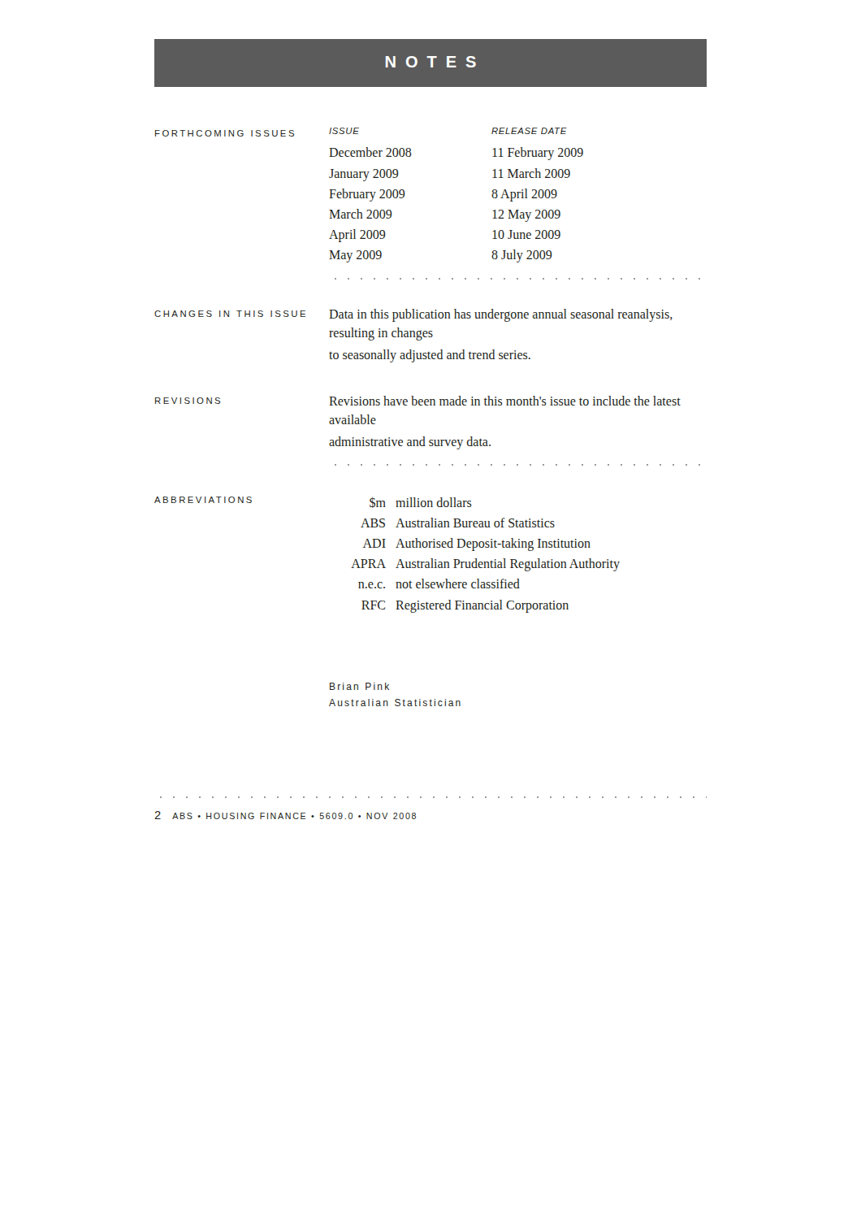NOTES
FORTHCOMING ISSUES
| ISSUE | RELEASE DATE |
| --- | --- |
| December 2008 | 11 February 2009 |
| January 2009 | 11 March 2009 |
| February 2009 | 8 April 2009 |
| March 2009 | 12 May 2009 |
| April 2009 | 10 June 2009 |
| May 2009 | 8 July 2009 |
CHANGES IN THIS ISSUE
Data in this publication has undergone annual seasonal reanalysis, resulting in changes
to seasonally adjusted and trend series.
REVISIONS
Revisions have been made in this month's issue to include the latest available
administrative and survey data.
ABBREVIATIONS
| $m | million dollars |
| ABS | Australian Bureau of Statistics |
| ADI | Authorised Deposit-taking Institution |
| APRA | Australian Prudential Regulation Authority |
| n.e.c. | not elsewhere classified |
| RFC | Registered Financial Corporation |
Brian Pink
Australian Statistician
2 ABS • HOUSING FINANCE • 5609.0 • NOV 2008